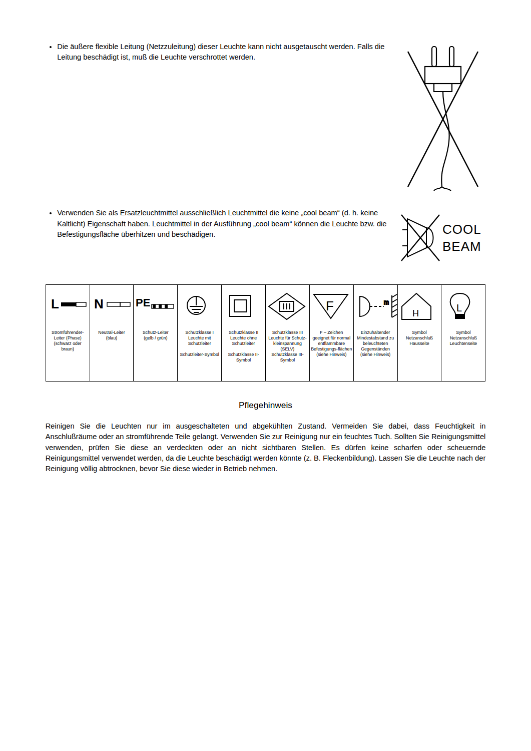Die äußere flexible Leitung (Netzzuleitung) dieser Leuchte kann nicht ausgetauscht werden. Falls die Leitung beschädigt ist, muß die Leuchte verschrottet werden.
Verwenden Sie als Ersatzleuchtmittel ausschließlich Leuchtmittel die keine „cool beam“ (d. h. keine Kaltlicht) Eigenschaft haben. Leuchtmittel in der Ausführung „cool beam“ können die Leuchte bzw. die Befestigungsfläche überhitzen und beschädigen.
COOL BEAM
| L | N | PE | | | | F | m | H | L |
| Stromführender-Leiter (Phase) (schwarz oder braun) | Neutral-Leiter (blau) | Schutz-Leiter (gelb / grün) | Schutzklasse I Leuchte mit Schutzleiter Schutzleiter-Symbol | Schutzklasse II Leuchte ohne Schutzleiter Schutzklasse II-Symbol | Schutzklasse III Leuchte für Schutz-kleinspannung (SELV) Schutzklasse III-Symbol | F – Zeichen geeignet für normal entflammbare Befestigungs-flächen (siehe Hinweis) | Einzuhaltender Mindestabstand zu beleuchteten Gegenständen (siehe Hinweis) | Symbol Netzanschluß Hausseite | Symbol Netzanschluß Leuchtenseite |
Pflegehinweis
Reinigen Sie die Leuchten nur im ausgeschalteten und abgekühlten Zustand. Vermeiden Sie dabei, dass Feuchtigkeit in Anschlußräume oder an stromführende Teile gelangt. Verwenden Sie zur Reinigung nur ein feuchtes Tuch. Sollten Sie Reinigungsmittel verwenden, prüfen Sie diese an verdeckten oder an nicht sichtbaren Stellen. Es dürfen keine scharfen oder scheuernde Reinigungsmittel verwendet werden, da die Leuchte beschädigt werden könnte (z. B. Fleckenbildung). Lassen Sie die Leuchte nach der Reinigung völlig abtrocknen, bevor Sie diese wieder in Betrieb nehmen.